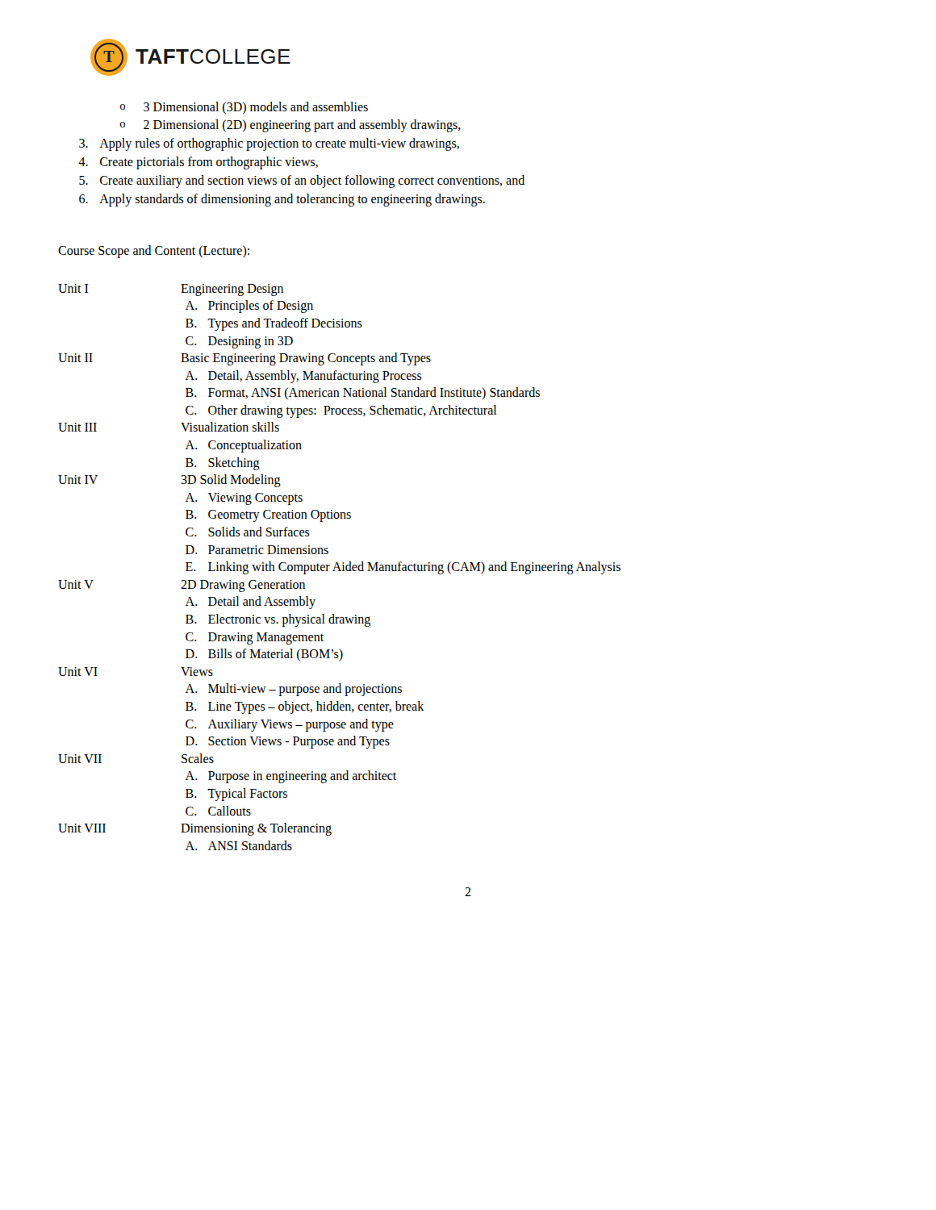TAFT COLLEGE
3 Dimensional (3D) models and assemblies
2 Dimensional (2D) engineering part and assembly drawings,
3. Apply rules of orthographic projection to create multi-view drawings,
4. Create pictorials from orthographic views,
5. Create auxiliary and section views of an object following correct conventions, and
6. Apply standards of dimensioning and tolerancing to engineering drawings.
Course Scope and Content (Lecture):
| Unit I | Engineering Design A. Principles of Design B. Types and Tradeoff Decisions C. Designing in 3D |
| Unit II | Basic Engineering Drawing Concepts and Types A. Detail, Assembly, Manufacturing Process B. Format, ANSI (American National Standard Institute) Standards C. Other drawing types: Process, Schematic, Architectural |
| Unit III | Visualization skills A. Conceptualization B. Sketching |
| Unit IV | 3D Solid Modeling A. Viewing Concepts B. Geometry Creation Options C. Solids and Surfaces D. Parametric Dimensions E. Linking with Computer Aided Manufacturing (CAM) and Engineering Analysis |
| Unit V | 2D Drawing Generation A. Detail and Assembly B. Electronic vs. physical drawing C. Drawing Management D. Bills of Material (BOM’s) |
| Unit VI | Views A. Multi-view – purpose and projections B. Line Types – object, hidden, center, break C. Auxiliary Views – purpose and type D. Section Views - Purpose and Types |
| Unit VII | Scales A. Purpose in engineering and architect B. Typical Factors C. Callouts |
| Unit VIII | Dimensioning & Tolerancing A. ANSI Standards |
2